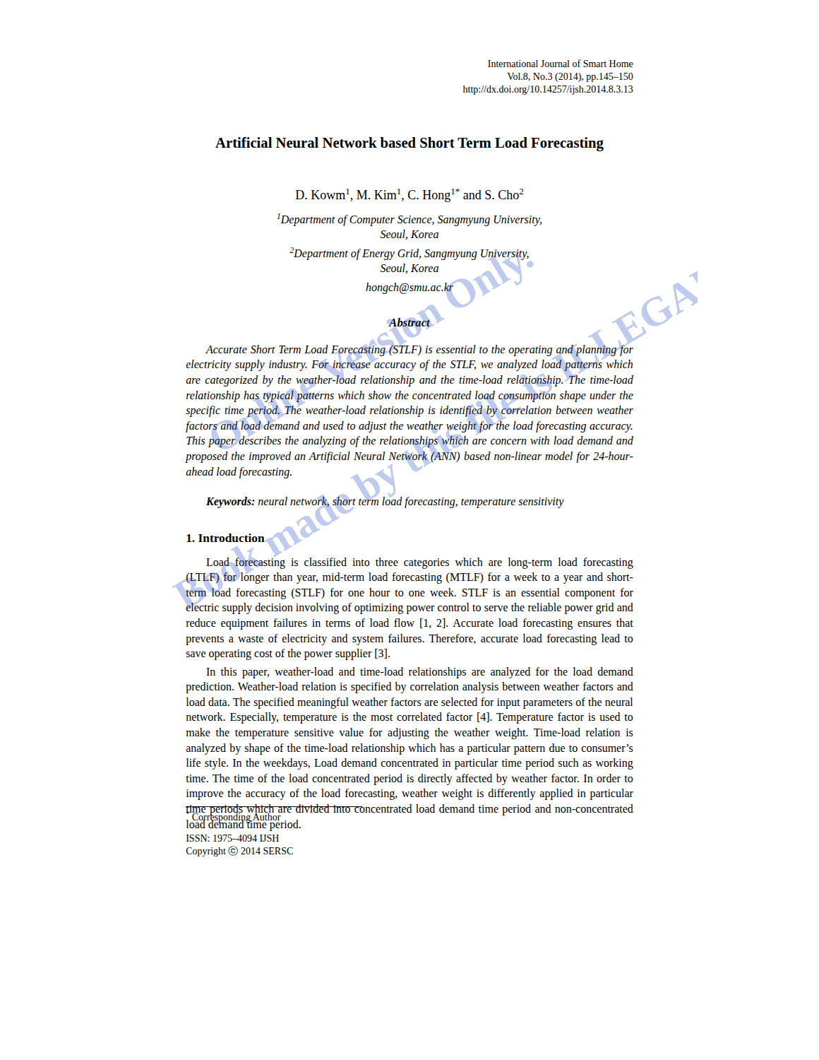International Journal of Smart Home
Vol.8, No.3 (2014), pp.145–150
http://dx.doi.org/10.14257/ijsh.2014.8.3.13
Artificial Neural Network based Short Term Load Forecasting
D. Kowm1, M. Kim1, C. Hong1* and S. Cho2
1Department of Computer Science, Sangmyung University,
Seoul, Korea
2Department of Energy Grid, Sangmyung University,
Seoul, Korea
hongch@smu.ac.kr
Abstract
Accurate Short Term Load Forecasting (STLF) is essential to the operating and planning for electricity supply industry. For increase accuracy of the STLF, we analyzed load patterns which are categorized by the weather-load relationship and the time-load relationship. The time-load relationship has typical patterns which show the concentrated load consumption shape under the specific time period. The weather-load relationship is identified by correlation between weather factors and load demand and used to adjust the weather weight for the load forecasting accuracy. This paper describes the analyzing of the relationships which are concern with load demand and proposed the improved an Artificial Neural Network (ANN) based non-linear model for 24-hour-ahead load forecasting.
Keywords: neural network, short term load forecasting, temperature sensitivity
1. Introduction
Load forecasting is classified into three categories which are long-term load forecasting (LTLF) for longer than year, mid-term load forecasting (MTLF) for a week to a year and short-term load forecasting (STLF) for one hour to one week. STLF is an essential component for electric supply decision involving of optimizing power control to serve the reliable power grid and reduce equipment failures in terms of load flow [1, 2]. Accurate load forecasting ensures that prevents a waste of electricity and system failures. Therefore, accurate load forecasting lead to save operating cost of the power supplier [3].
In this paper, weather-load and time-load relationships are analyzed for the load demand prediction. Weather-load relation is specified by correlation analysis between weather factors and load data. The specified meaningful weather factors are selected for input parameters of the neural network. Especially, temperature is the most correlated factor [4]. Temperature factor is used to make the temperature sensitive value for adjusting the weather weight. Time-load relation is analyzed by shape of the time-load relationship which has a particular pattern due to consumer’s life style. In the weekdays, Load demand concentrated in particular time period such as working time. The time of the load concentrated period is directly affected by weather factor. In order to improve the accuracy of the load forecasting, weather weight is differently applied in particular time periods which are divided into concentrated load demand time period and non-concentrated load demand time period.
* Corresponding Author
ISSN: 1975–4094 IJSH
Copyright ⓒ 2014 SERSC
Online Version Only.
Book made by this file is ILLEGAL.